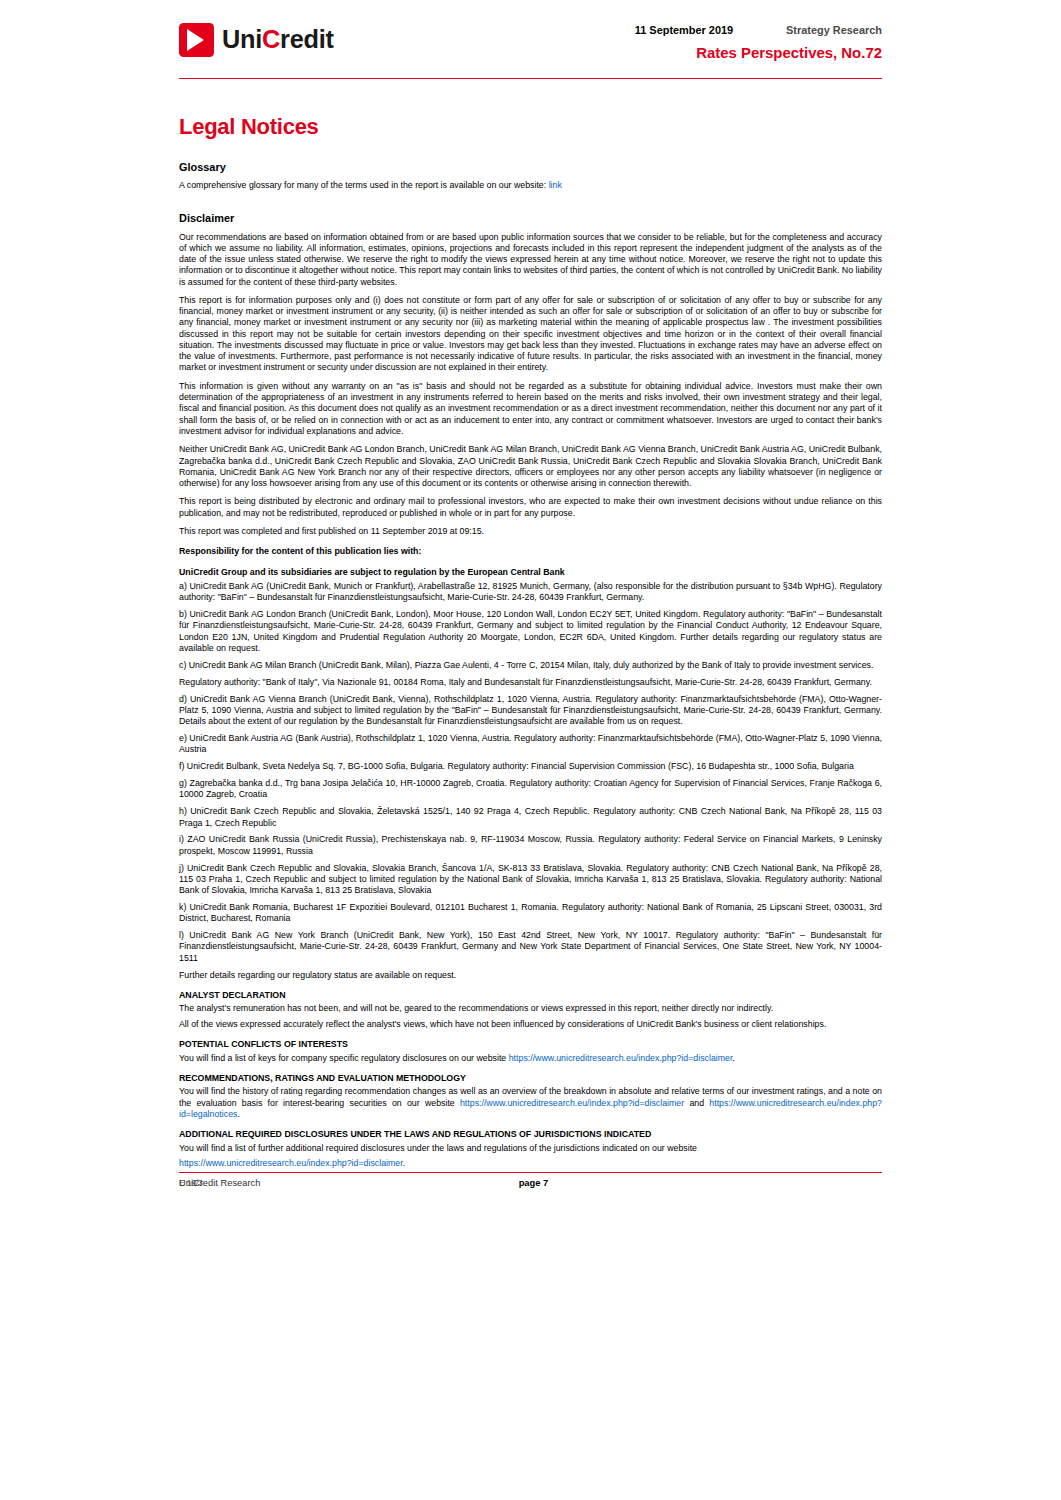UniCredit
11 September 2019 Strategy Research
Rates Perspectives, No.72
Legal Notices
Glossary
A comprehensive glossary for many of the terms used in the report is available on our website: link
Disclaimer
Our recommendations are based on information obtained from or are based upon public information sources that we consider to be reliable, but for the completeness and accuracy of which we assume no liability. All information, estimates, opinions, projections and forecasts included in this report represent the independent judgment of the analysts as of the date of the issue unless stated otherwise. We reserve the right to modify the views expressed herein at any time without notice. Moreover, we reserve the right not to update this information or to discontinue it altogether without notice. This report may contain links to websites of third parties, the content of which is not controlled by UniCredit Bank. No liability is assumed for the content of these third-party websites.
This report is for information purposes only and (i) does not constitute or form part of any offer for sale or subscription of or solicitation of any offer to buy or subscribe for any financial, money market or investment instrument or any security, (ii) is neither intended as such an offer for sale or subscription of or solicitation of an offer to buy or subscribe for any financial, money market or investment instrument or any security nor (iii) as marketing material within the meaning of applicable prospectus law . The investment possibilities discussed in this report may not be suitable for certain investors depending on their specific investment objectives and time horizon or in the context of their overall financial situation. The investments discussed may fluctuate in price or value. Investors may get back less than they invested. Fluctuations in exchange rates may have an adverse effect on the value of investments. Furthermore, past performance is not necessarily indicative of future results. In particular, the risks associated with an investment in the financial, money market or investment instrument or security under discussion are not explained in their entirety.
This information is given without any warranty on an "as is" basis and should not be regarded as a substitute for obtaining individual advice. Investors must make their own determination of the appropriateness of an investment in any instruments referred to herein based on the merits and risks involved, their own investment strategy and their legal, fiscal and financial position. As this document does not qualify as an investment recommendation or as a direct investment recommendation, neither this document nor any part of it shall form the basis of, or be relied on in connection with or act as an inducement to enter into, any contract or commitment whatsoever. Investors are urged to contact their bank's investment advisor for individual explanations and advice.
Neither UniCredit Bank AG, UniCredit Bank AG London Branch, UniCredit Bank AG Milan Branch, UniCredit Bank AG Vienna Branch, UniCredit Bank Austria AG, UniCredit Bulbank, Zagrebačka banka d.d., UniCredit Bank Czech Republic and Slovakia, ZAO UniCredit Bank Russia, UniCredit Bank Czech Republic and Slovakia Slovakia Branch, UniCredit Bank Romania, UniCredit Bank AG New York Branch nor any of their respective directors, officers or employees nor any other person accepts any liability whatsoever (in negligence or otherwise) for any loss howsoever arising from any use of this document or its contents or otherwise arising in connection therewith.
This report is being distributed by electronic and ordinary mail to professional investors, who are expected to make their own investment decisions without undue reliance on this publication, and may not be redistributed, reproduced or published in whole or in part for any purpose.
This report was completed and first published on 11 September 2019 at 09:15.
Responsibility for the content of this publication lies with:
UniCredit Group and its subsidiaries are subject to regulation by the European Central Bank
a) UniCredit Bank AG (UniCredit Bank, Munich or Frankfurt), Arabellastraße 12, 81925 Munich, Germany, (also responsible for the distribution pursuant to §34b WpHG). Regulatory authority: "BaFin" – Bundesanstalt für Finanzdienstleistungsaufsicht, Marie-Curie-Str. 24-28, 60439 Frankfurt, Germany.
b) UniCredit Bank AG London Branch (UniCredit Bank, London), Moor House, 120 London Wall, London EC2Y 5ET, United Kingdom. Regulatory authority: "BaFin" – Bundesanstalt für Finanzdienstleistungsaufsicht, Marie-Curie-Str. 24-28, 60439 Frankfurt, Germany and subject to limited regulation by the Financial Conduct Authority, 12 Endeavour Square, London E20 1JN, United Kingdom and Prudential Regulation Authority 20 Moorgate, London, EC2R 6DA, United Kingdom. Further details regarding our regulatory status are available on request.
c) UniCredit Bank AG Milan Branch (UniCredit Bank, Milan), Piazza Gae Aulenti, 4 - Torre C, 20154 Milan, Italy, duly authorized by the Bank of Italy to provide investment services.
Regulatory authority: "Bank of Italy", Via Nazionale 91, 00184 Roma, Italy and Bundesanstalt für Finanzdienstleistungsaufsicht, Marie-Curie-Str. 24-28, 60439 Frankfurt, Germany.
d) UniCredit Bank AG Vienna Branch (UniCredit Bank, Vienna), Rothschildplatz 1, 1020 Vienna, Austria. Regulatory authority: Finanzmarktaufsichtsbehörde (FMA), Otto-Wagner-Platz 5, 1090 Vienna, Austria and subject to limited regulation by the "BaFin" – Bundesanstalt für Finanzdienstleistungsaufsicht, Marie-Curie-Str. 24-28, 60439 Frankfurt, Germany. Details about the extent of our regulation by the Bundesanstalt für Finanzdienstleistungsaufsicht are available from us on request.
e) UniCredit Bank Austria AG (Bank Austria), Rothschildplatz 1, 1020 Vienna, Austria. Regulatory authority: Finanzmarktaufsichtsbehörde (FMA), Otto-Wagner-Platz 5, 1090 Vienna, Austria
f) UniCredit Bulbank, Sveta Nedelya Sq. 7, BG-1000 Sofia, Bulgaria. Regulatory authority: Financial Supervision Commission (FSC), 16 Budapeshta str., 1000 Sofia, Bulgaria
g) Zagrebačka banka d.d., Trg bana Josipa Jelačića 10, HR-10000 Zagreb, Croatia. Regulatory authority: Croatian Agency for Supervision of Financial Services, Franje Račkoga 6, 10000 Zagreb, Croatia
h) UniCredit Bank Czech Republic and Slovakia, Želetavská 1525/1, 140 92 Praga 4, Czech Republic. Regulatory authority: CNB Czech National Bank, Na Příkopě 28, 115 03 Praga 1, Czech Republic
i) ZAO UniCredit Bank Russia (UniCredit Russia), Prechistenskaya nab. 9, RF-119034 Moscow, Russia. Regulatory authority: Federal Service on Financial Markets, 9 Leninsky prospekt, Moscow 119991, Russia
j) UniCredit Bank Czech Republic and Slovakia, Slovakia Branch, Šancova 1/A, SK-813 33 Bratislava, Slovakia. Regulatory authority: CNB Czech National Bank, Na Příkopě 28, 115 03 Praha 1, Czech Republic and subject to limited regulation by the National Bank of Slovakia, Imricha Karvaša 1, 813 25 Bratislava, Slovakia. Regulatory authority: National Bank of Slovakia, Imricha Karvaša 1, 813 25 Bratislava, Slovakia
k) UniCredit Bank Romania, Bucharest 1F Expozitiei Boulevard, 012101 Bucharest 1, Romania. Regulatory authority: National Bank of Romania, 25 Lipscani Street, 030031, 3rd District, Bucharest, Romania
l) UniCredit Bank AG New York Branch (UniCredit Bank, New York), 150 East 42nd Street, New York, NY 10017. Regulatory authority: "BaFin" – Bundesanstalt für Finanzdienstleistungsaufsicht, Marie-Curie-Str. 24-28, 60439 Frankfurt, Germany and New York State Department of Financial Services, One State Street, New York, NY 10004-1511
Further details regarding our regulatory status are available on request.
ANALYST DECLARATION
The analyst's remuneration has not been, and will not be, geared to the recommendations or views expressed in this report, neither directly nor indirectly.
All of the views expressed accurately reflect the analyst's views, which have not been influenced by considerations of UniCredit Bank's business or client relationships.
POTENTIAL CONFLICTS OF INTERESTS
You will find a list of keys for company specific regulatory disclosures on our website https://www.unicreditresearch.eu/index.php?id=disclaimer.
RECOMMENDATIONS, RATINGS AND EVALUATION METHODOLOGY
You will find the history of rating regarding recommendation changes as well as an overview of the breakdown in absolute and relative terms of our investment ratings, and a note on the evaluation basis for interest-bearing securities on our website https://www.unicreditresearch.eu/index.php?id=disclaimer and https://www.unicreditresearch.eu/index.php?id=legalnotices.
ADDITIONAL REQUIRED DISCLOSURES UNDER THE LAWS AND REGULATIONS OF JURISDICTIONS INDICATED
You will find a list of further additional required disclosures under the laws and regulations of the jurisdictions indicated on our website
https://www.unicreditresearch.eu/index.php?id=disclaimer.
E 19/3
UniCredit Research
page 7